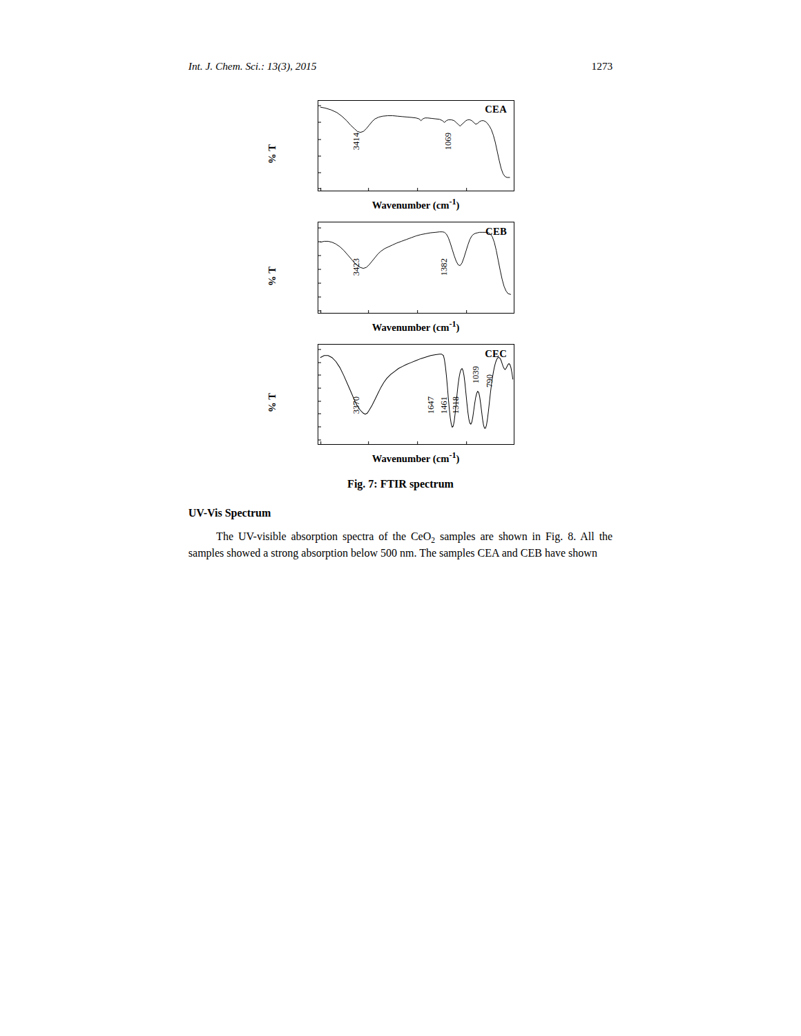Int. J. Chem. Sci.: 13(3), 2015 1273
% T
CEA 100 80 60 40 20 0 4000 3000 2000 1000 3414 1069
Wavenumber (cm-1)
% T
CEB 120 100 80 60 40 20 0 4000 3000 2000 1000 3423 1382
Wavenumber (cm-1)
% T
CEC 120 100 80 60 40 20 0 -20 4000 3000 2000 1000 3370 1647 1461 1318 1039 790
Wavenumber (cm-1)
Fig. 7: FTIR spectrum
UV-Vis Spectrum
The UV-visible absorption spectra of the CeO2 samples are shown in Fig. 8. All the samples showed a strong absorption below 500 nm. The samples CEA and CEB have shown